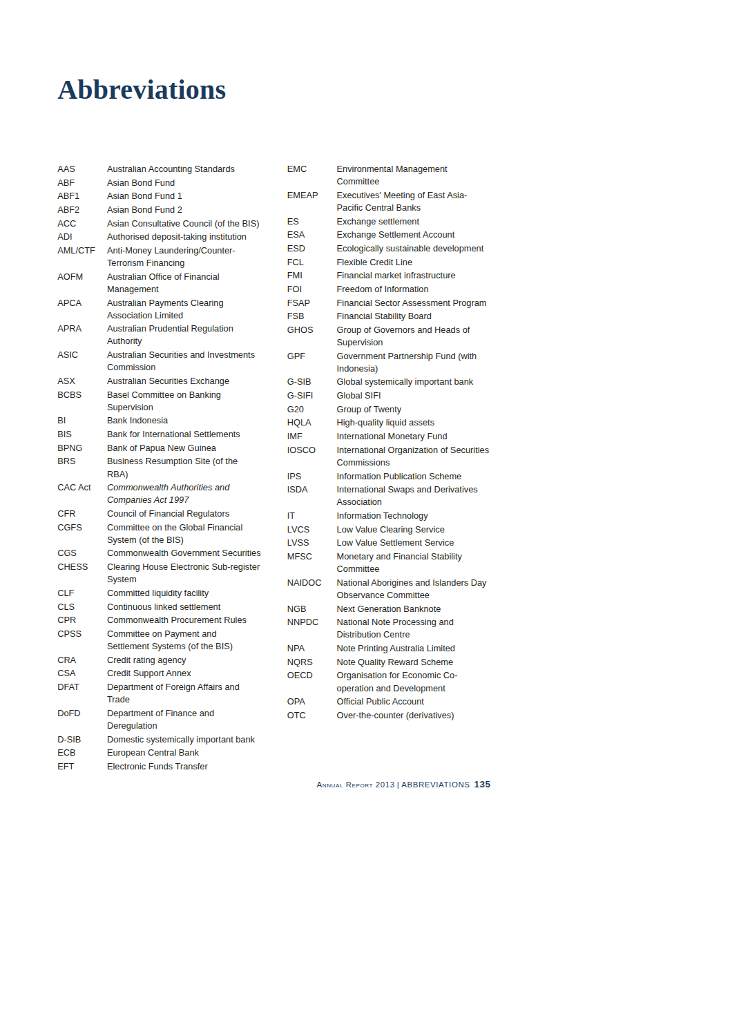Abbreviations
AAS
Australian Accounting Standards
ABF
Asian Bond Fund
ABF1
Asian Bond Fund 1
ABF2
Asian Bond Fund 2
ACC
Asian Consultative Council (of the BIS)
ADI
Authorised deposit-taking institution
AML/CTF
Anti-Money Laundering/Counter-Terrorism Financing
AOFM
Australian Office of Financial Management
APCA
Australian Payments Clearing Association Limited
APRA
Australian Prudential Regulation Authority
ASIC
Australian Securities and Investments Commission
ASX
Australian Securities Exchange
BCBS
Basel Committee on Banking Supervision
BI
Bank Indonesia
BIS
Bank for International Settlements
BPNG
Bank of Papua New Guinea
BRS
Business Resumption Site (of the RBA)
CAC Act
Commonwealth Authorities and Companies Act 1997
CFR
Council of Financial Regulators
CGFS
Committee on the Global Financial System (of the BIS)
CGS
Commonwealth Government Securities
CHESS
Clearing House Electronic Sub-register System
CLF
Committed liquidity facility
CLS
Continuous linked settlement
CPR
Commonwealth Procurement Rules
CPSS
Committee on Payment and Settlement Systems (of the BIS)
CRA
Credit rating agency
CSA
Credit Support Annex
DFAT
Department of Foreign Affairs and Trade
DoFD
Department of Finance and Deregulation
D-SIB
Domestic systemically important bank
ECB
European Central Bank
EFT
Electronic Funds Transfer
EMC
Environmental Management Committee
EMEAP
Executives' Meeting of East Asia-Pacific Central Banks
ES
Exchange settlement
ESA
Exchange Settlement Account
ESD
Ecologically sustainable development
FCL
Flexible Credit Line
FMI
Financial market infrastructure
FOI
Freedom of Information
FSAP
Financial Sector Assessment Program
FSB
Financial Stability Board
GHOS
Group of Governors and Heads of Supervision
GPF
Government Partnership Fund (with Indonesia)
G-SIB
Global systemically important bank
G-SIFI
Global SIFI
G20
Group of Twenty
HQLA
High-quality liquid assets
IMF
International Monetary Fund
IOSCO
International Organization of Securities Commissions
IPS
Information Publication Scheme
ISDA
International Swaps and Derivatives Association
IT
Information Technology
LVCS
Low Value Clearing Service
LVSS
Low Value Settlement Service
MFSC
Monetary and Financial Stability Committee
NAIDOC
National Aborigines and Islanders Day Observance Committee
NGB
Next Generation Banknote
NNPDC
National Note Processing and Distribution Centre
NPA
Note Printing Australia Limited
NQRS
Note Quality Reward Scheme
OECD
Organisation for Economic Co-operation and Development
OPA
Official Public Account
OTC
Over-the-counter (derivatives)
Annual Report 2013|ABBREVIATIONS 135